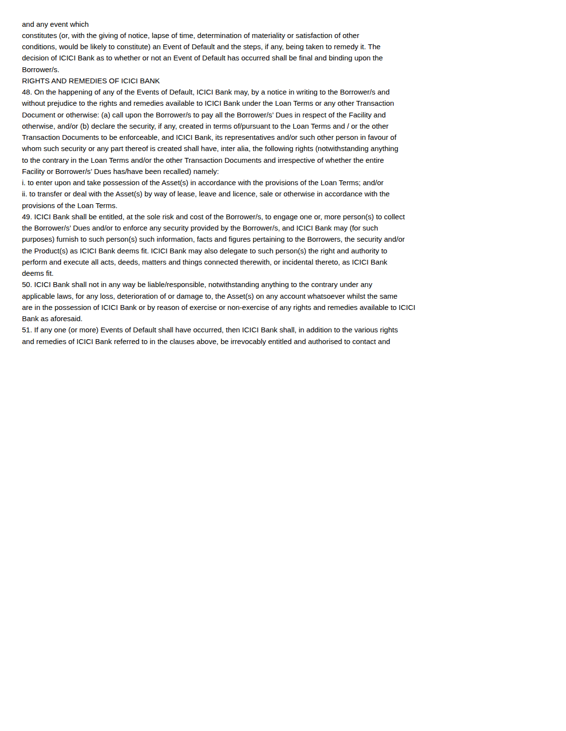and any event which
constitutes (or, with the giving of notice, lapse of time, determination of materiality or satisfaction of other
conditions, would be likely to constitute) an Event of Default and the steps, if any, being taken to remedy it. The
decision of ICICI Bank as to whether or not an Event of Default has occurred shall be final and binding upon the
Borrower/s.
RIGHTS AND REMEDIES OF ICICI BANK
48. On the happening of any of the Events of Default, ICICI Bank may, by a notice in writing to the Borrower/s and
without prejudice to the rights and remedies available to ICICI Bank under the Loan Terms or any other Transaction
Document or otherwise: (a) call upon the Borrower/s to pay all the Borrower/s’ Dues in respect of the Facility and
otherwise, and/or (b) declare the security, if any, created in terms of/pursuant to the Loan Terms and / or the other
Transaction Documents to be enforceable, and ICICI Bank, its representatives and/or such other person in favour of
whom such security or any part thereof is created shall have, inter alia, the following rights (notwithstanding anything
to the contrary in the Loan Terms and/or the other Transaction Documents and irrespective of whether the entire
Facility or Borrower/s’ Dues has/have been recalled) namely:
i. to enter upon and take possession of the Asset(s) in accordance with the provisions of the Loan Terms; and/or
ii. to transfer or deal with the Asset(s) by way of lease, leave and licence, sale or otherwise in accordance with the
provisions of the Loan Terms.
49. ICICI Bank shall be entitled, at the sole risk and cost of the Borrower/s, to engage one or, more person(s) to collect
the Borrower/s’ Dues and/or to enforce any security provided by the Borrower/s, and ICICI Bank may (for such
purposes) furnish to such person(s) such information, facts and figures pertaining to the Borrowers, the security and/or
the Product(s) as ICICI Bank deems fit. ICICI Bank may also delegate to such person(s) the right and authority to
perform and execute all acts, deeds, matters and things connected therewith, or incidental thereto, as ICICI Bank
deems fit.
50. ICICI Bank shall not in any way be liable/responsible, notwithstanding anything to the contrary under any
applicable laws, for any loss, deterioration of or damage to, the Asset(s) on any account whatsoever whilst the same
are in the possession of ICICI Bank or by reason of exercise or non-exercise of any rights and remedies available to ICICI
Bank as aforesaid.
51. If any one (or more) Events of Default shall have occurred, then ICICI Bank shall, in addition to the various rights
and remedies of ICICI Bank referred to in the clauses above, be irrevocably entitled and authorised to contact and